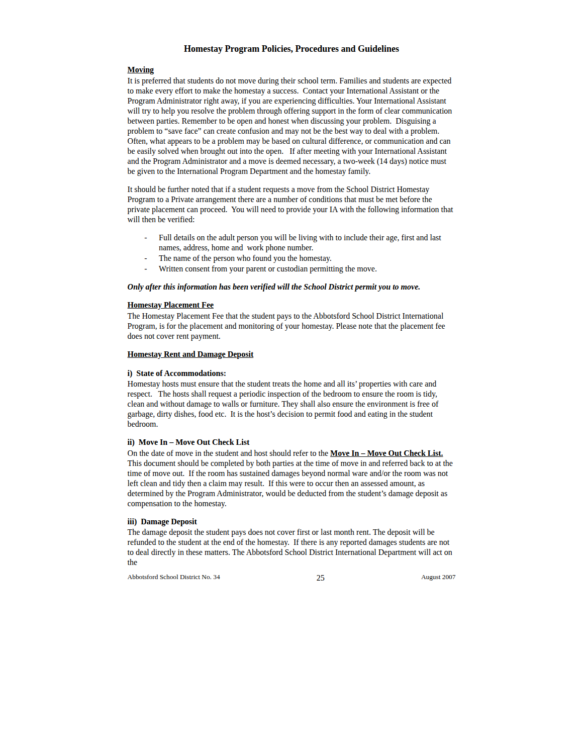Homestay Program Policies, Procedures and Guidelines
Moving
It is preferred that students do not move during their school term. Families and students are expected to make every effort to make the homestay a success. Contact your International Assistant or the Program Administrator right away, if you are experiencing difficulties. Your International Assistant will try to help you resolve the problem through offering support in the form of clear communication between parties. Remember to be open and honest when discussing your problem. Disguising a problem to “save face” can create confusion and may not be the best way to deal with a problem. Often, what appears to be a problem may be based on cultural difference, or communication and can be easily solved when brought out into the open. If after meeting with your International Assistant and the Program Administrator and a move is deemed necessary, a two-week (14 days) notice must be given to the International Program Department and the homestay family.
It should be further noted that if a student requests a move from the School District Homestay Program to a Private arrangement there are a number of conditions that must be met before the private placement can proceed. You will need to provide your IA with the following information that will then be verified:
Full details on the adult person you will be living with to include their age, first and last names, address, home and work phone number.
The name of the person who found you the homestay.
Written consent from your parent or custodian permitting the move.
Only after this information has been verified will the School District permit you to move.
Homestay Placement Fee
The Homestay Placement Fee that the student pays to the Abbotsford School District International Program, is for the placement and monitoring of your homestay. Please note that the placement fee does not cover rent payment.
Homestay Rent and Damage Deposit
i) State of Accommodations:
Homestay hosts must ensure that the student treats the home and all its’ properties with care and respect. The hosts shall request a periodic inspection of the bedroom to ensure the room is tidy, clean and without damage to walls or furniture. They shall also ensure the environment is free of garbage, dirty dishes, food etc. It is the host’s decision to permit food and eating in the student bedroom.
ii) Move In – Move Out Check List
On the date of move in the student and host should refer to the Move In – Move Out Check List. This document should be completed by both parties at the time of move in and referred back to at the time of move out. If the room has sustained damages beyond normal ware and/or the room was not left clean and tidy then a claim may result. If this were to occur then an assessed amount, as determined by the Program Administrator, would be deducted from the student’s damage deposit as compensation to the homestay.
iii) Damage Deposit
The damage deposit the student pays does not cover first or last month rent. The deposit will be refunded to the student at the end of the homestay. If there is any reported damages students are not to deal directly in these matters. The Abbotsford School District International Department will act on the
Abbotsford School District No. 34 August 2007
25